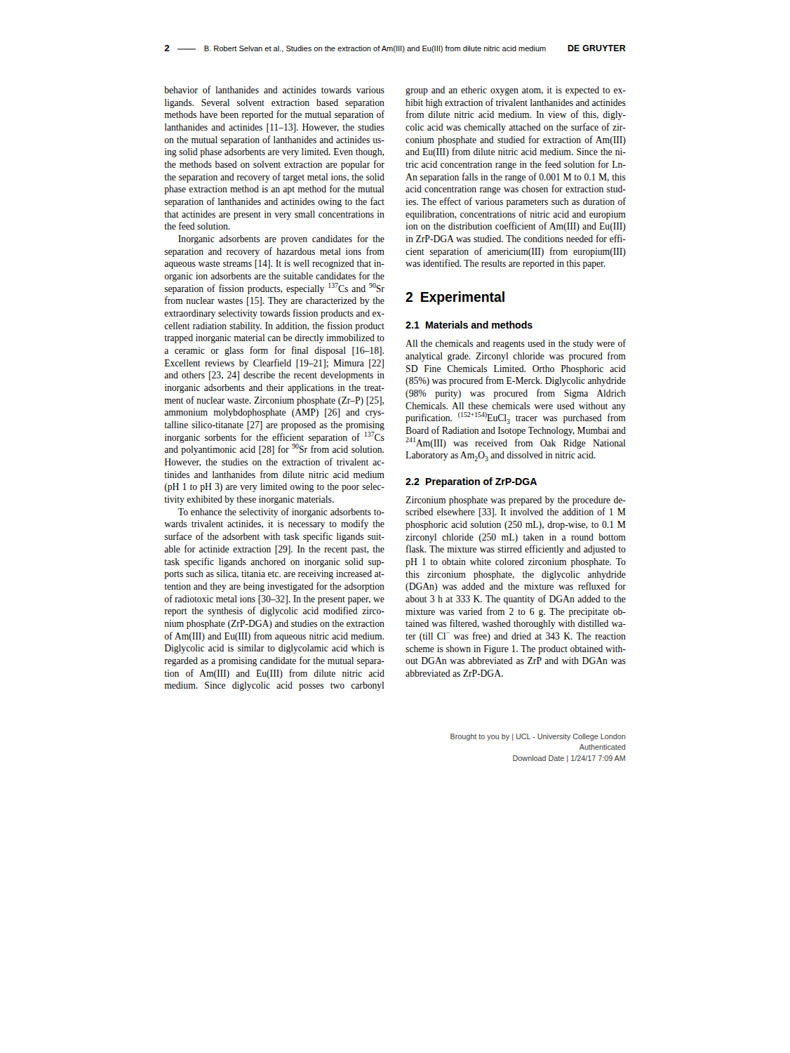2 B. Robert Selvan et al., Studies on the extraction of Am(III) and Eu(III) from dilute nitric acid medium
DE GRUYTER
behavior of lanthanides and actinides towards various ligands. Several solvent extraction based separation methods have been reported for the mutual separation of lanthanides and actinides [11–13]. However, the studies on the mutual separation of lanthanides and actinides using solid phase adsorbents are very limited. Even though, the methods based on solvent extraction are popular for the separation and recovery of target metal ions, the solid phase extraction method is an apt method for the mutual separation of lanthanides and actinides owing to the fact that actinides are present in very small concentrations in the feed solution.
Inorganic adsorbents are proven candidates for the separation and recovery of hazardous metal ions from aqueous waste streams [14]. It is well recognized that inorganic ion adsorbents are the suitable candidates for the separation of fission products, especially 137Cs and 90Sr from nuclear wastes [15]. They are characterized by the extraordinary selectivity towards fission products and excellent radiation stability. In addition, the fission product trapped inorganic material can be directly immobilized to a ceramic or glass form for final disposal [16–18]. Excellent reviews by Clearfield [19–21]; Mimura [22] and others [23, 24] describe the recent developments in inorganic adsorbents and their applications in the treatment of nuclear waste. Zirconium phosphate (Zr–P) [25], ammonium molybdophosphate (AMP) [26] and crystalline silico-titanate [27] are proposed as the promising inorganic sorbents for the efficient separation of 137Cs and polyantimonic acid [28] for 90Sr from acid solution. However, the studies on the extraction of trivalent actinides and lanthanides from dilute nitric acid medium (pH 1 to pH 3) are very limited owing to the poor selectivity exhibited by these inorganic materials.
To enhance the selectivity of inorganic adsorbents towards trivalent actinides, it is necessary to modify the surface of the adsorbent with task specific ligands suitable for actinide extraction [29]. In the recent past, the task specific ligands anchored on inorganic solid supports such as silica, titania etc. are receiving increased attention and they are being investigated for the adsorption of radiotoxic metal ions [30–32]. In the present paper, we report the synthesis of diglycolic acid modified zirconium phosphate (ZrP-DGA) and studies on the extraction of Am(III) and Eu(III) from aqueous nitric acid medium. Diglycolic acid is similar to diglycolamic acid which is regarded as a promising candidate for the mutual separation of Am(III) and Eu(III) from dilute nitric acid medium. Since diglycolic acid posses two carbonyl group and an etheric oxygen atom, it is expected to exhibit high extraction of trivalent lanthanides and actinides from dilute nitric acid medium. In view of this, diglycolic acid was chemically attached on the surface of zirconium phosphate and studied for extraction of Am(III) and Eu(III) from dilute nitric acid medium. Since the nitric acid concentration range in the feed solution for Ln-An separation falls in the range of 0.001 M to 0.1 M, this acid concentration range was chosen for extraction studies. The effect of various parameters such as duration of equilibration, concentrations of nitric acid and europium ion on the distribution coefficient of Am(III) and Eu(III) in ZrP-DGA was studied. The conditions needed for efficient separation of americium(III) from europium(III) was identified. The results are reported in this paper.
2 Experimental
2.1 Materials and methods
All the chemicals and reagents used in the study were of analytical grade. Zirconyl chloride was procured from SD Fine Chemicals Limited. Ortho Phosphoric acid (85%) was procured from E-Merck. Diglycolic anhydride (98% purity) was procured from Sigma Aldrich Chemicals. All these chemicals were used without any purification. (152+154)EuCl3 tracer was purchased from Board of Radiation and Isotope Technology, Mumbai and 241Am(III) was received from Oak Ridge National Laboratory as Am2O3 and dissolved in nitric acid.
2.2 Preparation of ZrP-DGA
Zirconium phosphate was prepared by the procedure described elsewhere [33]. It involved the addition of 1 M phosphoric acid solution (250 mL), drop-wise, to 0.1 M zirconyl chloride (250 mL) taken in a round bottom flask. The mixture was stirred efficiently and adjusted to pH 1 to obtain white colored zirconium phosphate. To this zirconium phosphate, the diglycolic anhydride (DGAn) was added and the mixture was refluxed for about 3 h at 333 K. The quantity of DGAn added to the mixture was varied from 2 to 6 g. The precipitate obtained was filtered, washed thoroughly with distilled water (till Cl− was free) and dried at 343 K. The reaction scheme is shown in Figure 1. The product obtained without DGAn was abbreviated as ZrP and with DGAn was abbreviated as ZrP-DGA.
Brought to you by | UCL - University College London
Authenticated
Download Date | 1/24/17 7:09 AM